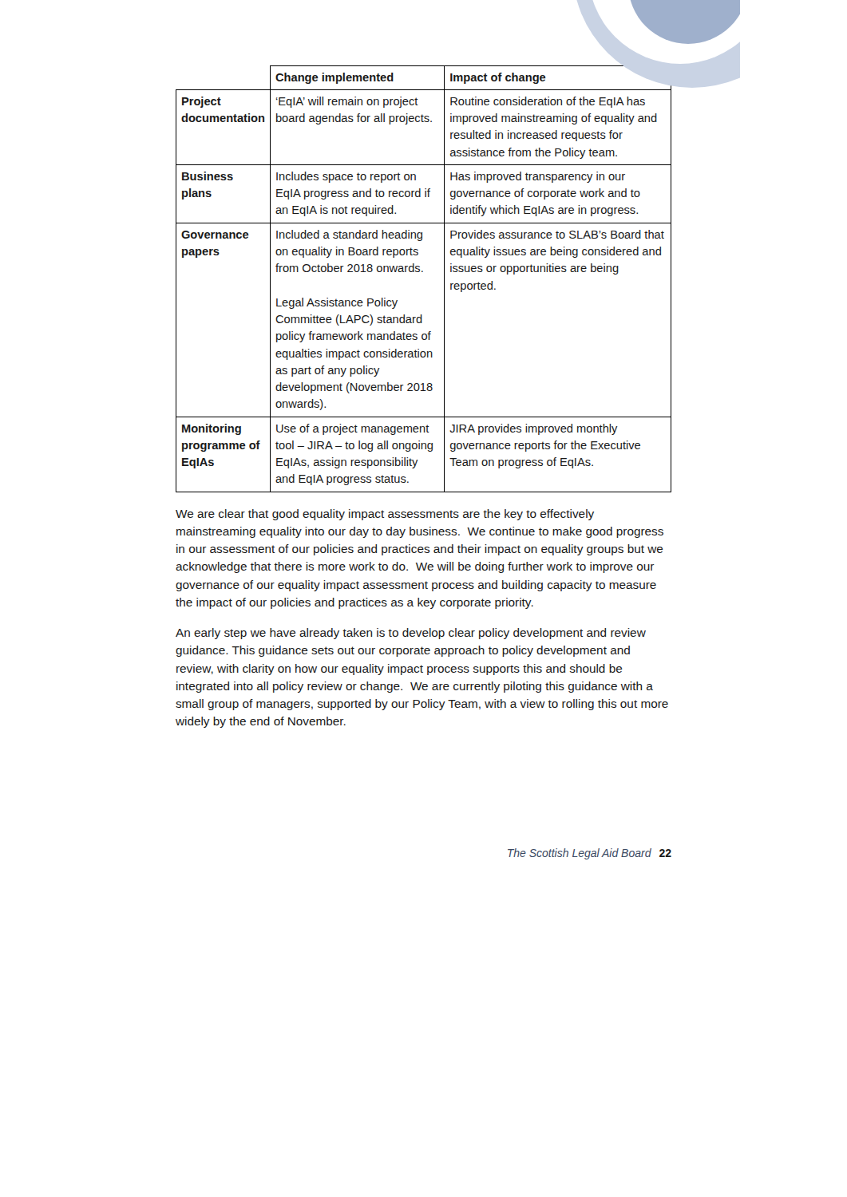| | Change implemented | Impact of change |
| --- | --- | --- |
| Project documentation | ‘EqIA’ will remain on project board agendas for all projects. | Routine consideration of the EqIA has improved mainstreaming of equality and resulted in increased requests for assistance from the Policy team. |
| Business plans | Includes space to report on EqIA progress and to record if an EqIA is not required. | Has improved transparency in our governance of corporate work and to identify which EqIAs are in progress. |
| Governance papers | Included a standard heading on equality in Board reports from October 2018 onwards. Legal Assistance Policy Committee (LAPC) standard policy framework mandates of equalties impact consideration as part of any policy development (November 2018 onwards). | Provides assurance to SLAB’s Board that equality issues are being considered and issues or opportunities are being reported. |
| Monitoring programme of EqIAs | Use of a project management tool – JIRA – to log all ongoing EqIAs, assign responsibility and EqIA progress status. | JIRA provides improved monthly governance reports for the Executive Team on progress of EqIAs. |
We are clear that good equality impact assessments are the key to effectively mainstreaming equality into our day to day business. We continue to make good progress in our assessment of our policies and practices and their impact on equality groups but we acknowledge that there is more work to do. We will be doing further work to improve our governance of our equality impact assessment process and building capacity to measure the impact of our policies and practices as a key corporate priority.
An early step we have already taken is to develop clear policy development and review guidance. This guidance sets out our corporate approach to policy development and review, with clarity on how our equality impact process supports this and should be integrated into all policy review or change. We are currently piloting this guidance with a small group of managers, supported by our Policy Team, with a view to rolling this out more widely by the end of November.
The Scottish Legal Aid Board22